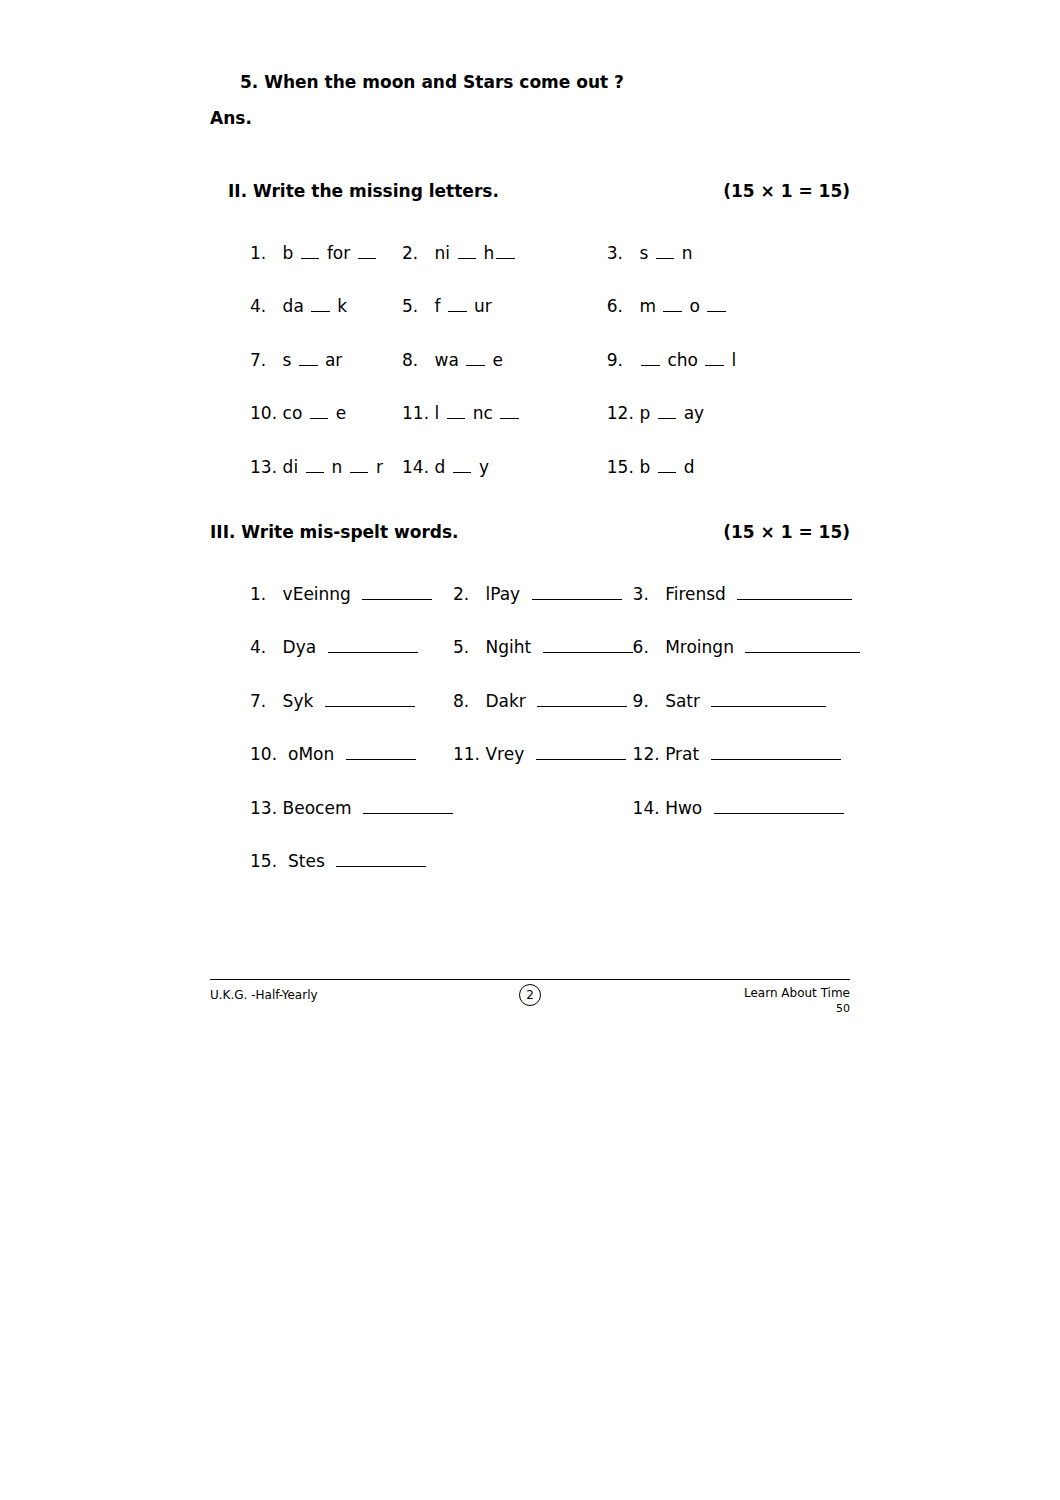5. When the moon and Stars come out ?
Ans.
II. Write the missing letters. (15 × 1 = 15)
| 1. b for | 2. ni h | 3. s n |
| 4. da k | 5. f ur | 6. m o |
| 7. s ar | 8. wa e | 9. cho l |
| 10. co e | 11. l nc | 12. p ay |
| 13. di n r | 14. d y | 15. b d |
III. Write mis-spelt words. (15 × 1 = 15)
| 1. vEeinng | 2. lPay | 3. Firensd |
| 4. Dya | 5. Ngiht | 6. Mroingn |
| 7. Syk | 8. Dakr | 9. Satr |
| 10. oMon | 11. Vrey | 12. Prat |
| 13. Beocem | | 14. Hwo |
| 15. Stes | | |
U.K.G. -Half-Yearly
2
Learn About Time
50